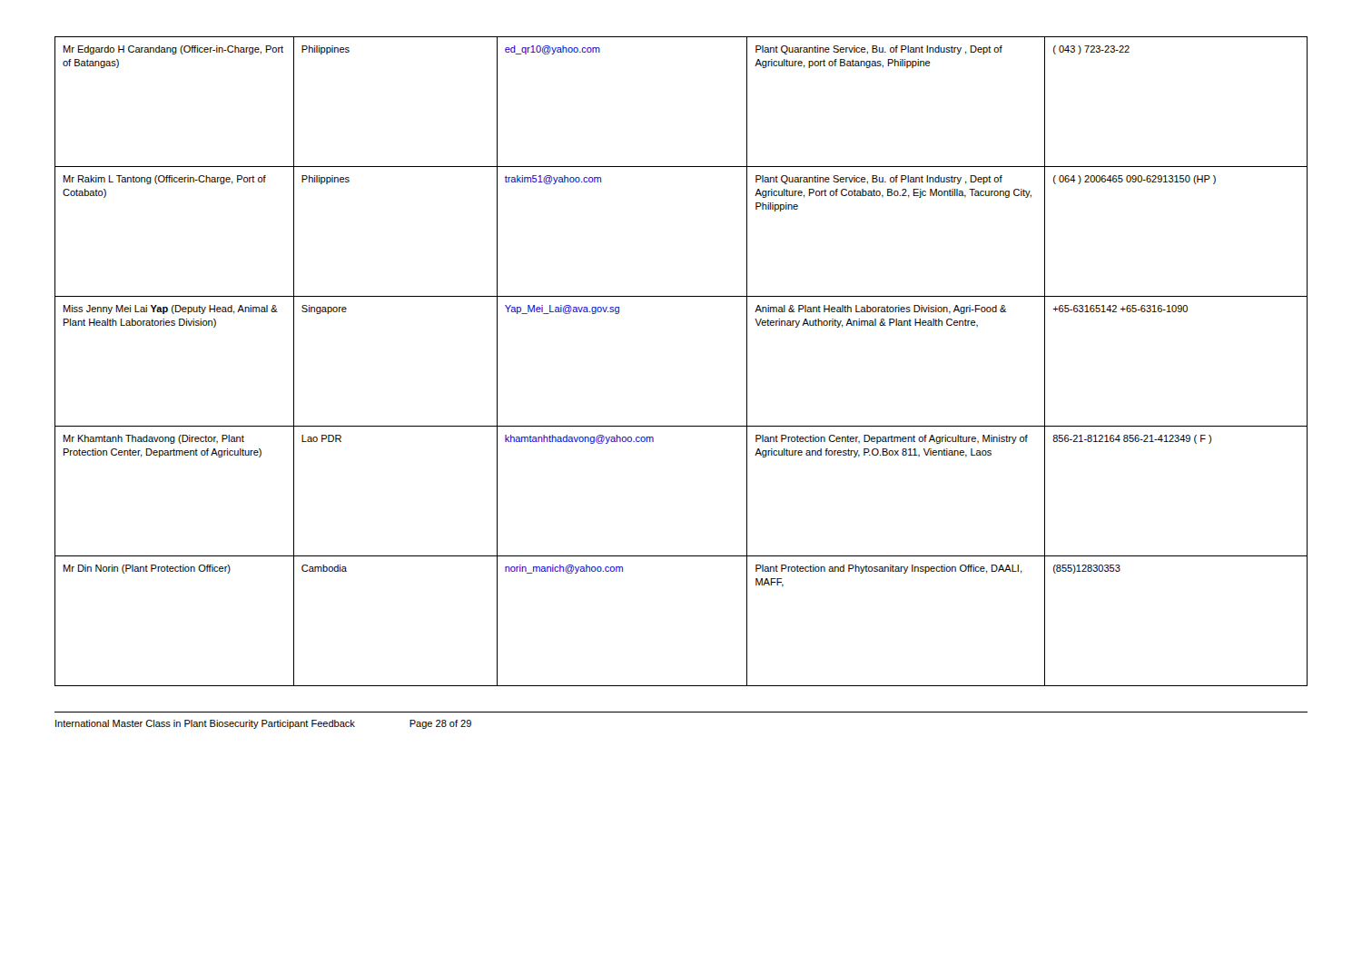| Mr Edgardo H Carandang (Officer-in-Charge, Port of Batangas) | Philippines | ed_qr10@yahoo.com | Plant Quarantine Service, Bu. of Plant Industry , Dept of Agriculture, port of Batangas, Philippine | ( 043 ) 723-23-22 |
| Mr Rakim L Tantong (Officerin-Charge, Port of Cotabato) | Philippines | trakim51@yahoo.com | Plant Quarantine Service, Bu. of Plant Industry , Dept of Agriculture, Port of Cotabato, Bo.2, Ejc Montilla, Tacurong City, Philippine | ( 064 ) 2006465 090-62913150 (HP ) |
| Miss Jenny Mei Lai Yap (Deputy Head, Animal & Plant Health Laboratories Division) | Singapore | Yap_Mei_Lai@ava.gov.sg | Animal & Plant Health Laboratories Division, Agri-Food & Veterinary Authority, Animal & Plant Health Centre, | +65-63165142 +65-6316-1090 |
| Mr Khamtanh Thadavong (Director, Plant Protection Center, Department of Agriculture) | Lao PDR | khamtanhthadavong@yahoo.com | Plant Protection Center, Department of Agriculture, Ministry of Agriculture and forestry, P.O.Box 811, Vientiane, Laos | 856-21-812164 856-21-412349 ( F ) |
| Mr Din Norin (Plant Protection Officer) | Cambodia | norin_manich@yahoo.com | Plant Protection and Phytosanitary Inspection Office, DAALI, MAFF, | (855)12830353 |
International Master Class in Plant Biosecurity Participant Feedback
Page 28 of 29